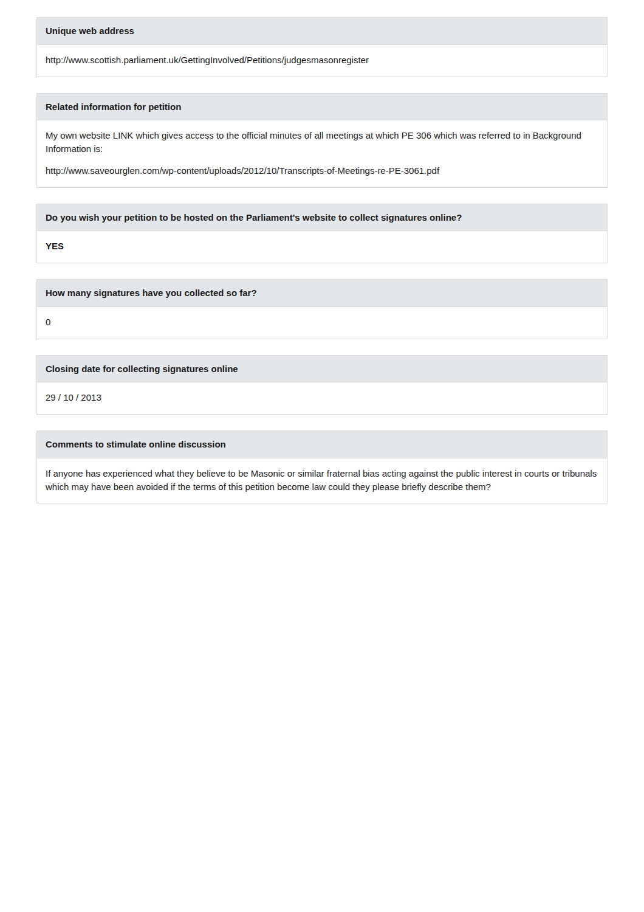Unique web address
http://www.scottish.parliament.uk/GettingInvolved/Petitions/judgesmasonregister
Related information for petition
My own website LINK which gives access to the official minutes of all meetings at which PE 306 which was referred to in Background Information is:
http://www.saveourglen.com/wp-content/uploads/2012/10/Transcripts-of-Meetings-re-PE-3061.pdf
Do you wish your petition to be hosted on the Parliament's website to collect signatures online?
YES
How many signatures have you collected so far?
0
Closing date for collecting signatures online
29 / 10 / 2013
Comments to stimulate online discussion
If anyone has experienced what they believe to be Masonic or similar fraternal bias acting against the public interest in courts or tribunals which may have been avoided if the terms of this petition become law could they please briefly describe them?